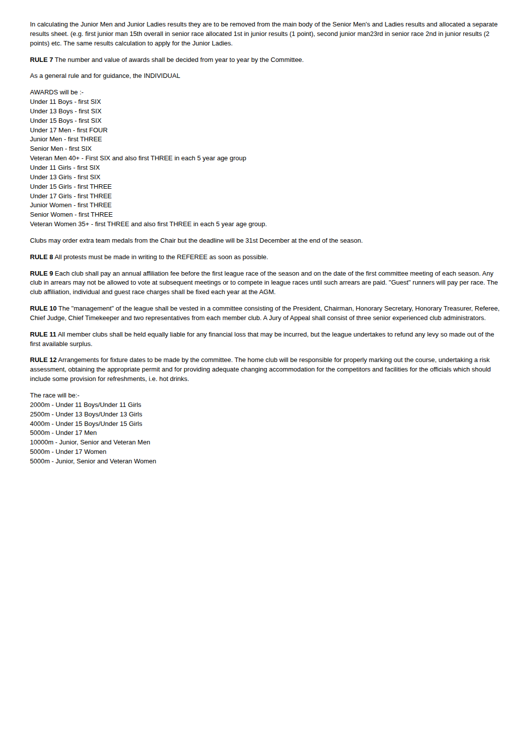In calculating the Junior Men and Junior Ladies results they are to be removed from the main body of the Senior Men's and Ladies results and allocated a separate results sheet. (e.g. first junior man 15th overall in senior race allocated 1st in junior results (1 point), second junior man23rd in senior race 2nd in junior results (2 points) etc. The same results calculation to apply for the Junior Ladies.
RULE 7 The number and value of awards shall be decided from year to year by the Committee.
As a general rule and for guidance, the INDIVIDUAL
AWARDS will be :-
Under 11 Boys - first SIX
Under 13 Boys - first SIX
Under 15 Boys - first SIX
Under 17 Men - first FOUR
Junior Men - first THREE
Senior Men - first SIX
Veteran Men 40+ - First SIX and also first THREE in each 5 year age group
Under 11 Girls - first SIX
Under 13 Girls - first SIX
Under 15 Girls - first THREE
Under 17 Girls - first THREE
Junior Women - first THREE
Senior Women - first THREE
Veteran Women 35+ - first THREE and also first THREE in each 5 year age group.
Clubs may order extra team medals from the Chair but the deadline will be 31st December at the end of the season.
RULE 8 All protests must be made in writing to the REFEREE as soon as possible.
RULE 9 Each club shall pay an annual affiliation fee before the first league race of the season and on the date of the first committee meeting of each season. Any club in arrears may not be allowed to vote at subsequent meetings or to compete in league races until such arrears are paid. "Guest" runners will pay per race. The club affiliation, individual and guest race charges shall be fixed each year at the AGM.
RULE 10 The "management" of the league shall be vested in a committee consisting of the President, Chairman, Honorary Secretary, Honorary Treasurer, Referee, Chief Judge, Chief Timekeeper and two representatives from each member club. A Jury of Appeal shall consist of three senior experienced club administrators.
RULE 11 All member clubs shall be held equally liable for any financial loss that may be incurred, but the league undertakes to refund any levy so made out of the first available surplus.
RULE 12 Arrangements for fixture dates to be made by the committee. The home club will be responsible for properly marking out the course, undertaking a risk assessment, obtaining the appropriate permit and for providing adequate changing accommodation for the competitors and facilities for the officials which should include some provision for refreshments, i.e. hot drinks.
The race will be:-
2000m - Under 11 Boys/Under 11 Girls
2500m - Under 13 Boys/Under 13 Girls
4000m - Under 15 Boys/Under 15 Girls
5000m - Under 17 Men
10000m - Junior, Senior and Veteran Men
5000m - Under 17 Women
5000m - Junior, Senior and Veteran Women